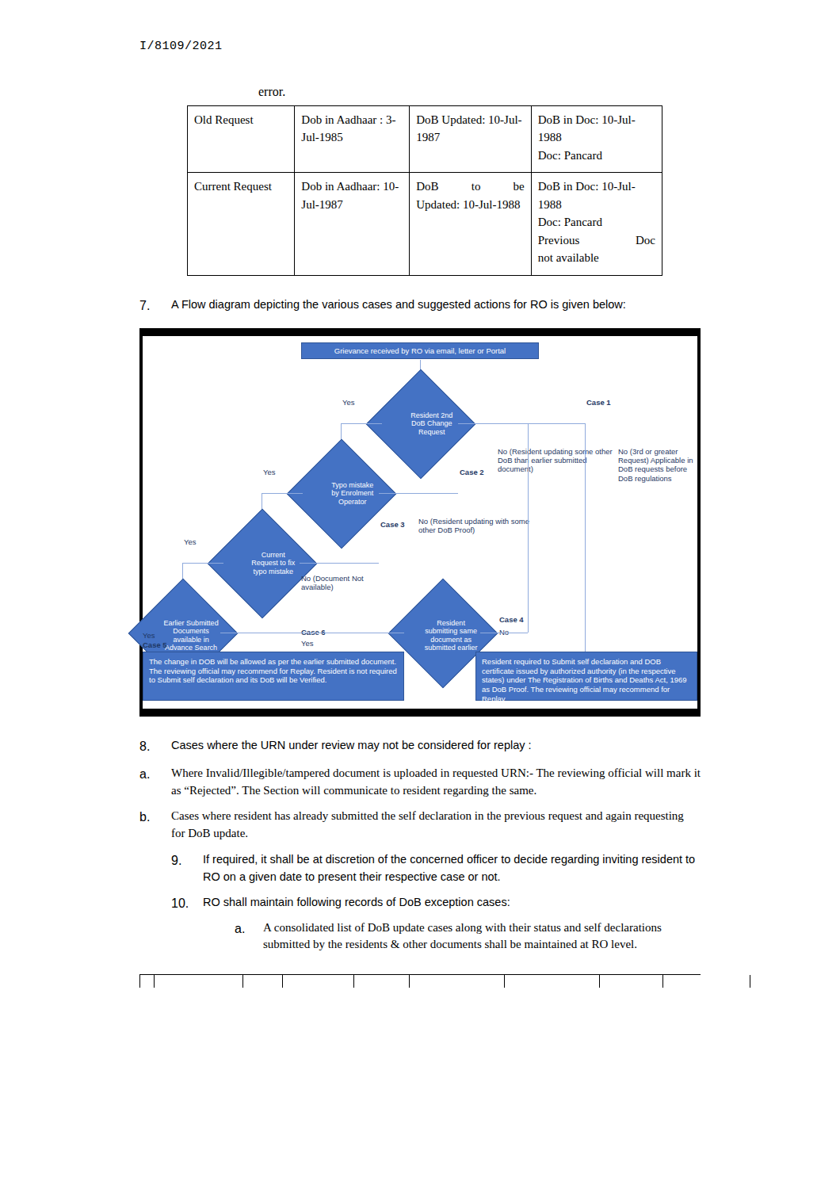I/8109/2021
error.
| Old Request | Dob in Aadhaar : 3-Jul-1985 | DoB Updated: 10-Jul-1987 | DoB in Doc: 10-Jul-1988 Doc: Pancard |
| Current Request | Dob in Aadhaar: 10-Jul-1987 | DoB to be Updated: 10-Jul-1988 | DoB in Doc: 10-Jul-1988 Doc: Pancard Previous Doc not available |
7. A Flow diagram depicting the various cases and suggested actions for RO is given below:
Grievance received by RO via email, letter or Portal
Resident 2nd
DoB Change
Request
Yes
Case 1
Typo mistake
by Enrolment
Operator
Yes
Case 2
No (Resident updating some other DoB than earlier submitted document)
Current
Request to fix
typo mistake
Yes
Case 3
No (Resident updating with some other DoB Proof)
Earlier Submitted
Documents
available in
Advance Search
Yes
Case 5
No (Document Not available)
Case 6
Yes
Resident
submitting same
document as
submitted earlier
Case 4
No
The change in DOB will be allowed as per the earlier submitted document. The reviewing official may recommend for Replay. Resident is not required to Submit self declaration and its DoB will be Verified.
Resident required to Submit self declaration and DOB certificate issued by authorized authority (in the respective states) under The Registration of Births and Deaths Act, 1969 as DoB Proof. The reviewing official may recommend for Replay.
No (3rd or greater Request) Applicable in DoB requests before DoB regulations
8. Cases where the URN under review may not be considered for replay :
a. Where Invalid/Illegible/tampered document is uploaded in requested URN:- The reviewing official will mark it as “Rejected”. The Section will communicate to resident regarding the same.
b. Cases where resident has already submitted the self declaration in the previous request and again requesting for DoB update.
9. If required, it shall be at discretion of the concerned officer to decide regarding inviting resident to RO on a given date to present their respective case or not.
10. RO shall maintain following records of DoB exception cases:
a. A consolidated list of DoB update cases along with their status and self declarations submitted by the residents & other documents shall be maintained at RO level.